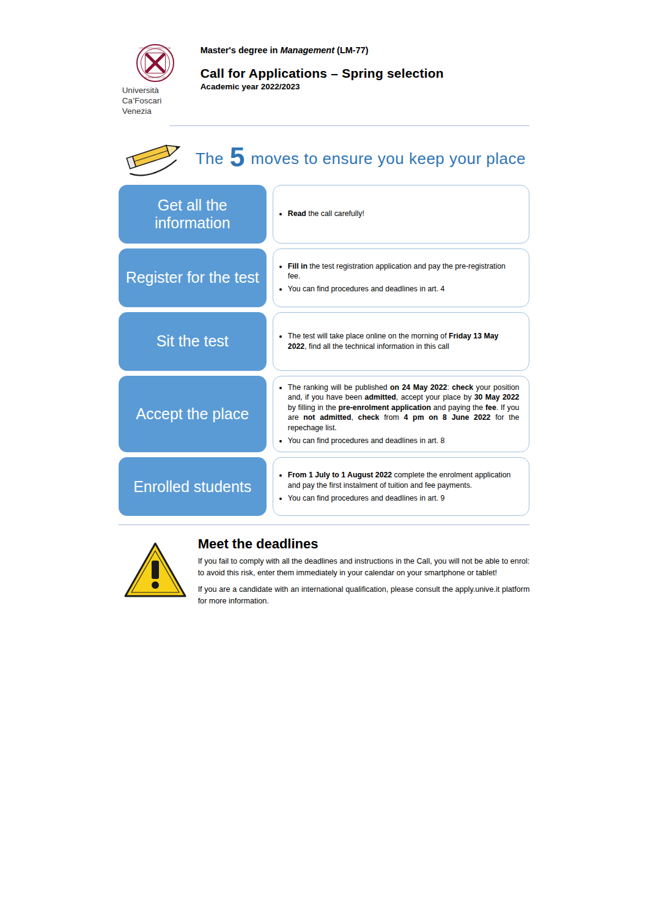UNIVERSITAS VENETIARUM
IN DOMO FOSCARI
Università
Ca’Foscari
Venezia
Master's degree in Management (LM-77)
Call for Applications – Spring selection
Academic year 2022/2023
The 5 moves to ensure you keep your place
Get all the information
Read the call carefully!
Register for the test
Fill in the test registration application and pay the pre-registration fee.
You can find procedures and deadlines in art. 4
Sit the test
The test will take place online on the morning of Friday 13 May 2022, find all the technical information in this call
Accept the place
The ranking will be published on 24 May 2022: check your position and, if you have been admitted, accept your place by 30 May 2022 by filling in the pre-enrolment application and paying the fee. If you are not admitted, check from 4 pm on 8 June 2022 for the repechage list.
You can find procedures and deadlines in art. 8
Enrolled students
From 1 July to 1 August 2022 complete the enrolment application and pay the first instalment of tuition and fee payments.
You can find procedures and deadlines in art. 9
Meet the deadlines
If you fail to comply with all the deadlines and instructions in the Call, you will not be able to enrol: to avoid this risk, enter them immediately in your calendar on your smartphone or tablet!
If you are a candidate with an international qualification, please consult the apply.unive.it platform for more information.